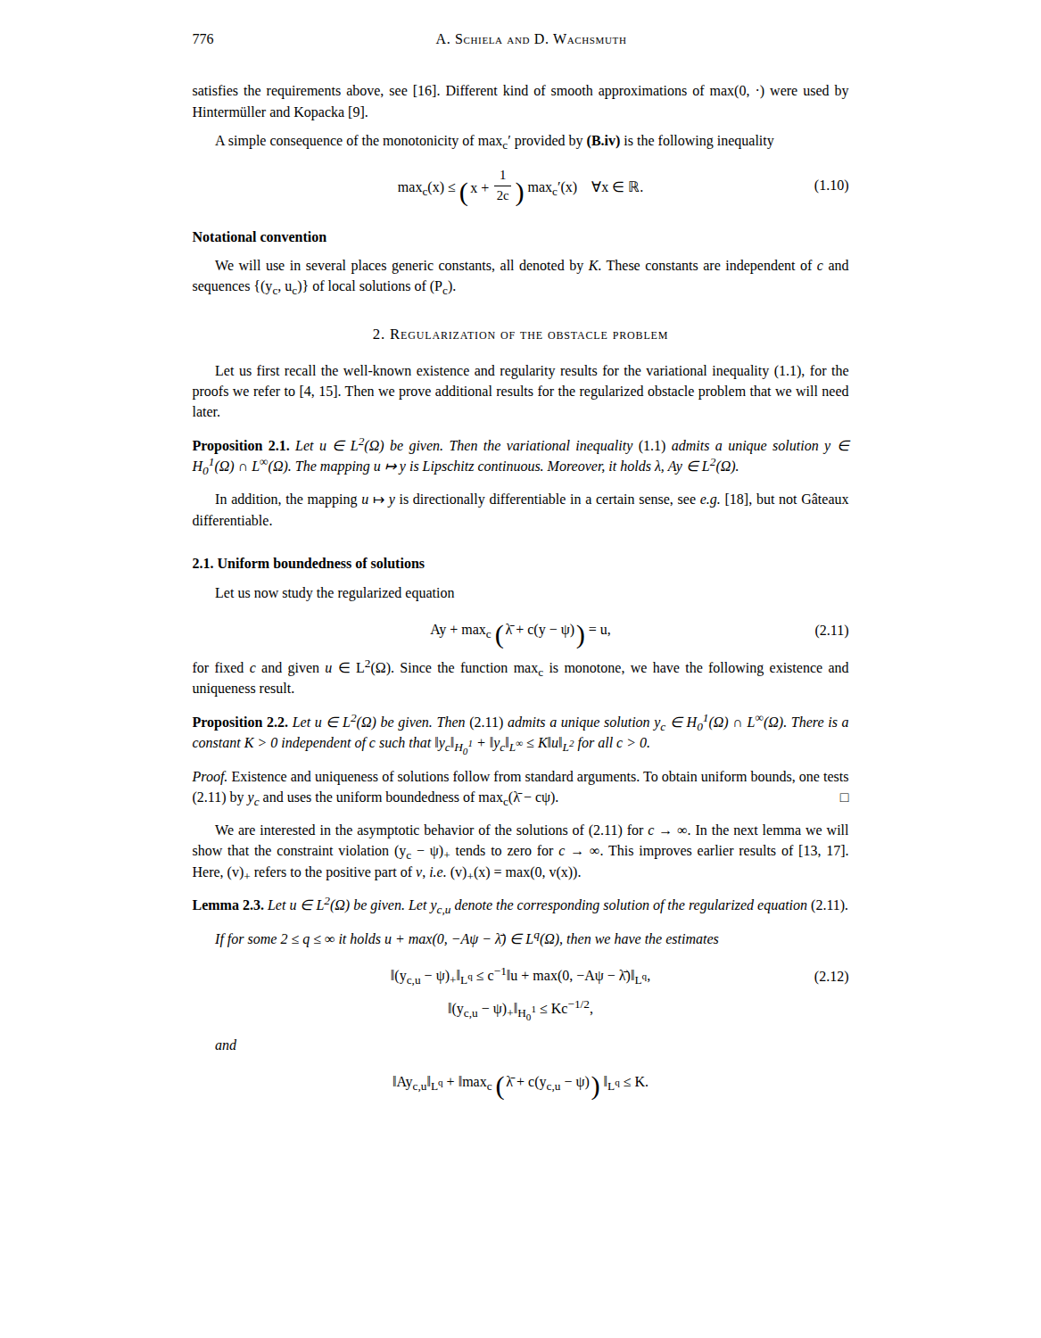776 A. Schiela and D. Wachsmuth
satisfies the requirements above, see [16]. Different kind of smooth approximations of max(0, ·) were used by Hintermüller and Kopacka [9].
A simple consequence of the monotonicity of maxc′ provided by (B.iv) is the following inequality
maxc(x) ≤ (x + 12c) maxc′(x) ∀x ∈ ℝ. (1.10)
Notational convention
We will use in several places generic constants, all denoted by K. These constants are independent of c and sequences {(yc, uc)} of local solutions of (Pc).
2. Regularization of the obstacle problem
Let us first recall the well-known existence and regularity results for the variational inequality (1.1), for the proofs we refer to [4, 15]. Then we prove additional results for the regularized obstacle problem that we will need later.
Proposition 2.1. Let u ∈ L2(Ω) be given. Then the variational inequality (1.1) admits a unique solution y ∈ H01(Ω) ∩ L∞(Ω). The mapping u ↦ y is Lipschitz continuous. Moreover, it holds λ, Ay ∈ L2(Ω).
In addition, the mapping u ↦ y is directionally differentiable in a certain sense, see e.g. [18], but not Gâteaux differentiable.
2.1. Uniform boundedness of solutions
Let us now study the regularized equation
Ay + maxc (λ̄ + c(y − ψ)) = u, (2.11)
for fixed c and given u ∈ L2(Ω). Since the function maxc is monotone, we have the following existence and uniqueness result.
Proposition 2.2. Let u ∈ L2(Ω) be given. Then (2.11) admits a unique solution yc ∈ H01(Ω) ∩ L∞(Ω). There is a constant K > 0 independent of c such that ‖yc‖H01 + ‖yc‖L∞ ≤ K‖u‖L2 for all c > 0.
Proof. Existence and uniqueness of solutions follow from standard arguments. To obtain uniform bounds, one tests (2.11) by yc and uses the uniform boundedness of maxc(λ̄ − cψ). □
We are interested in the asymptotic behavior of the solutions of (2.11) for c → ∞. In the next lemma we will show that the constraint violation (yc − ψ)+ tends to zero for c → ∞. This improves earlier results of [13, 17]. Here, (v)+ refers to the positive part of v, i.e. (v)+(x) = max(0, v(x)).
Lemma 2.3. Let u ∈ L2(Ω) be given. Let yc,u denote the corresponding solution of the regularized equation (2.11).
If for some 2 ≤ q ≤ ∞ it holds u + max(0, −Aψ − λ̄) ∈ Lq(Ω), then we have the estimates
‖(yc,u − ψ)+‖Lq ≤ c−1‖u + max(0, −Aψ − λ̄)‖Lq, ‖(yc,u − ψ)+‖H01 ≤ Kc−1/2, (2.12)
and
‖Ayc,u‖Lq + ‖maxc (λ̄ + c(yc,u − ψ)) ‖Lq ≤ K.